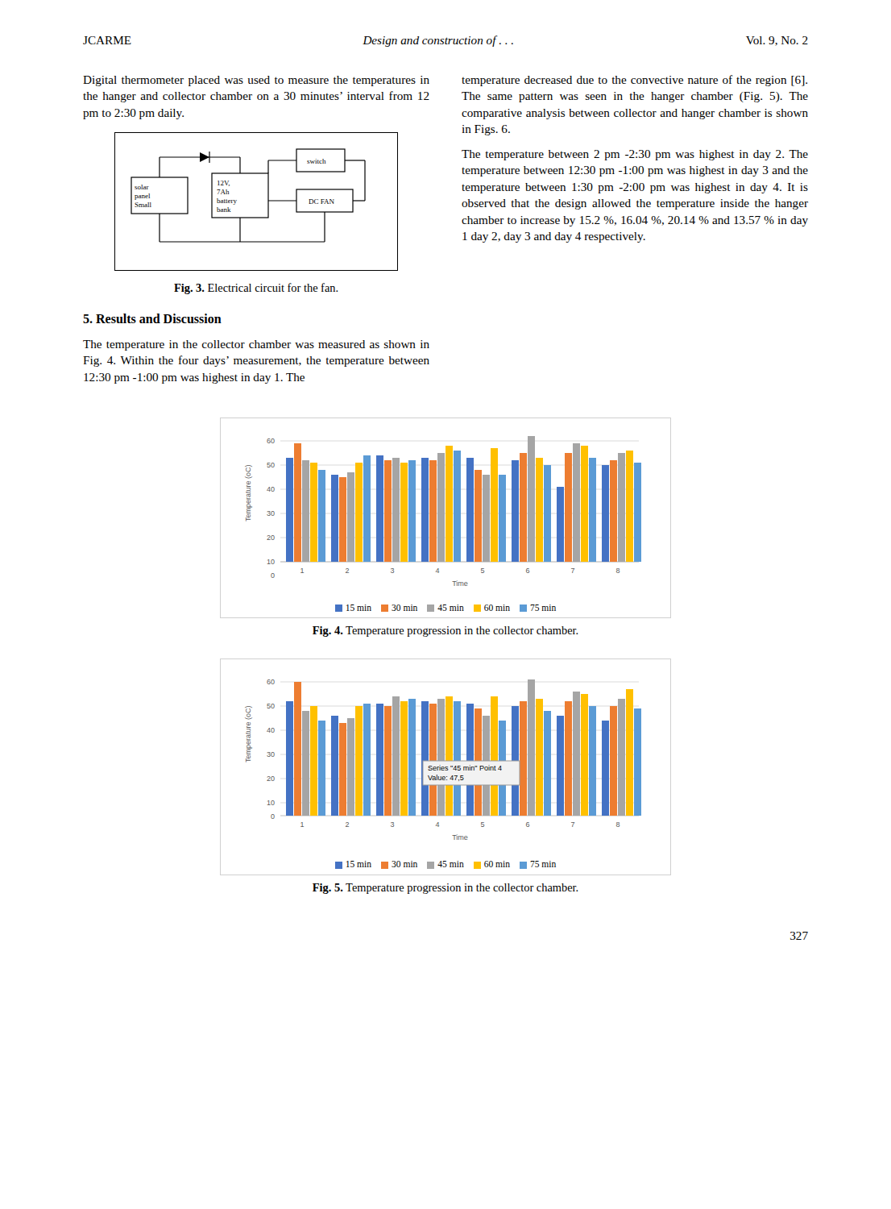JCARME
Design and construction of . . .
Vol. 9, No. 2
Digital thermometer placed was used to measure the temperatures in the hanger and collector chamber on a 30 minutes’ interval from 12 pm to 2:30 pm daily.
solar panel Small 12V, 7Ah battery bank switch DC FAN
Fig. 3. Electrical circuit for the fan.
5. Results and Discussion
The temperature in the collector chamber was measured as shown in Fig. 4. Within the four days’ measurement, the temperature between 12:30 pm -1:00 pm was highest in day 1. The
temperature decreased due to the convective nature of the region [6]. The same pattern was seen in the hanger chamber (Fig. 5). The comparative analysis between collector and hanger chamber is shown in Figs. 6.
The temperature between 2 pm -2:30 pm was highest in day 2. The temperature between 12:30 pm -1:00 pm was highest in day 3 and the temperature between 1:30 pm -2:00 pm was highest in day 4. It is observed that the design allowed the temperature inside the hanger chamber to increase by 15.2 %, 16.04 %, 20.14 % and 13.57 % in day 1 day 2, day 3 and day 4 respectively.
60 50 40 30 20 10 0 Temperature (oC) 1 2 3 4 5 6 7 8 Time
15 min 30 min 45 min 60 min 75 min
Fig. 4. Temperature progression in the collector chamber.
60 50 40 30 20 10 0 Temperature (oC) Series "45 min" Point 4 Value: 47,5 1 2 3 4 5 6 7 8 Time
15 min 30 min 45 min 60 min 75 min
Fig. 5. Temperature progression in the collector chamber.
327